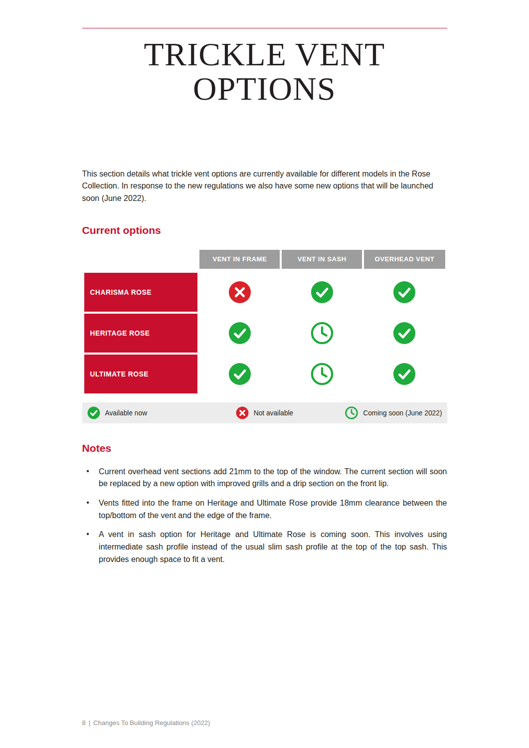Trickle Vent Options
This section details what trickle vent options are currently available for different models in the Rose Collection. In response to the new regulations we also have some new options that will be launched soon (June 2022).
Current options
Availability of trickle vent options by Rose Collection model
| Model | Vent in frame | Vent in sash | Overhead vent |
| --- | --- | --- | --- |
| Charisma Rose | | | |
| Heritage Rose | | | |
| Ultimate Rose | | | |
Available now
Not available
Coming soon (June 2022)
Notes
Current overhead vent sections add 21mm to the top of the window. The current section will soon be replaced by a new option with improved grills and a drip section on the front lip.
Vents fitted into the frame on Heritage and Ultimate Rose provide 18mm clearance between the top/bottom of the vent and the edge of the frame.
A vent in sash option for Heritage and Ultimate Rose is coming soon. This involves using intermediate sash profile instead of the usual slim sash profile at the top of the top sash. This provides enough space to fit a vent.
8|Changes To Building Regulations (2022)